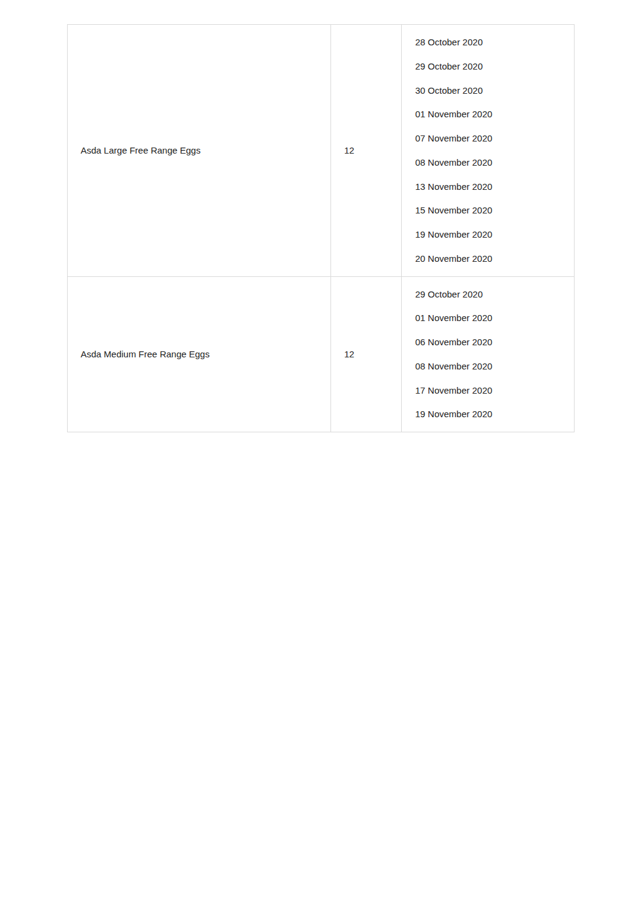| Asda Large Free Range Eggs | 12 | 28 October 2020 29 October 2020 30 October 2020 01 November 2020 07 November 2020 08 November 2020 13 November 2020 15 November 2020 19 November 2020 20 November 2020 |
| Asda Medium Free Range Eggs | 12 | 29 October 2020 01 November 2020 06 November 2020 08 November 2020 17 November 2020 19 November 2020 |